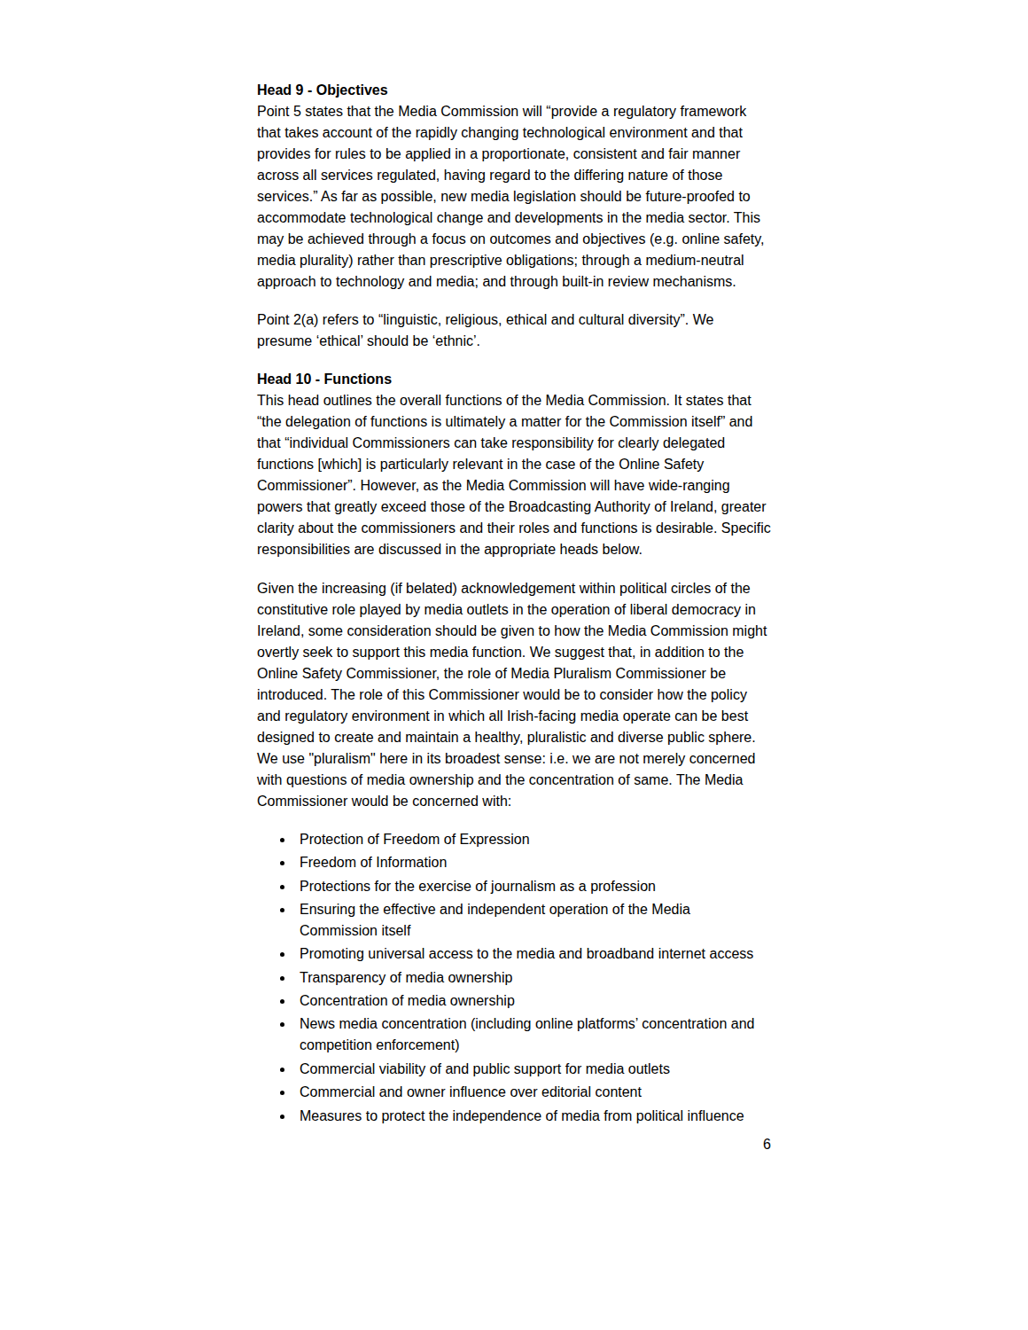Head 9 - Objectives
Point 5 states that the Media Commission will “provide a regulatory framework that takes account of the rapidly changing technological environment and that provides for rules to be applied in a proportionate, consistent and fair manner across all services regulated, having regard to the differing nature of those services.” As far as possible, new media legislation should be future-proofed to accommodate technological change and developments in the media sector. This may be achieved through a focus on outcomes and objectives (e.g. online safety, media plurality) rather than prescriptive obligations; through a medium-neutral approach to technology and media; and through built-in review mechanisms.
Point 2(a) refers to “linguistic, religious, ethical and cultural diversity”. We presume ‘ethical’ should be ‘ethnic’.
Head 10 - Functions
This head outlines the overall functions of the Media Commission. It states that “the delegation of functions is ultimately a matter for the Commission itself” and that “individual Commissioners can take responsibility for clearly delegated functions [which] is particularly relevant in the case of the Online Safety Commissioner”. However, as the Media Commission will have wide-ranging powers that greatly exceed those of the Broadcasting Authority of Ireland, greater clarity about the commissioners and their roles and functions is desirable. Specific responsibilities are discussed in the appropriate heads below.
Given the increasing (if belated) acknowledgement within political circles of the constitutive role played by media outlets in the operation of liberal democracy in Ireland, some consideration should be given to how the Media Commission might overtly seek to support this media function. We suggest that, in addition to the Online Safety Commissioner, the role of Media Pluralism Commissioner be introduced. The role of this Commissioner would be to consider how the policy and regulatory environment in which all Irish-facing media operate can be best designed to create and maintain a healthy, pluralistic and diverse public sphere. We use "pluralism" here in its broadest sense: i.e. we are not merely concerned with questions of media ownership and the concentration of same. The Media Commissioner would be concerned with:
Protection of Freedom of Expression
Freedom of Information
Protections for the exercise of journalism as a profession
Ensuring the effective and independent operation of the Media Commission itself
Promoting universal access to the media and broadband internet access
Transparency of media ownership
Concentration of media ownership
News media concentration (including online platforms’ concentration and competition enforcement)
Commercial viability of and public support for media outlets
Commercial and owner influence over editorial content
Measures to protect the independence of media from political influence
6